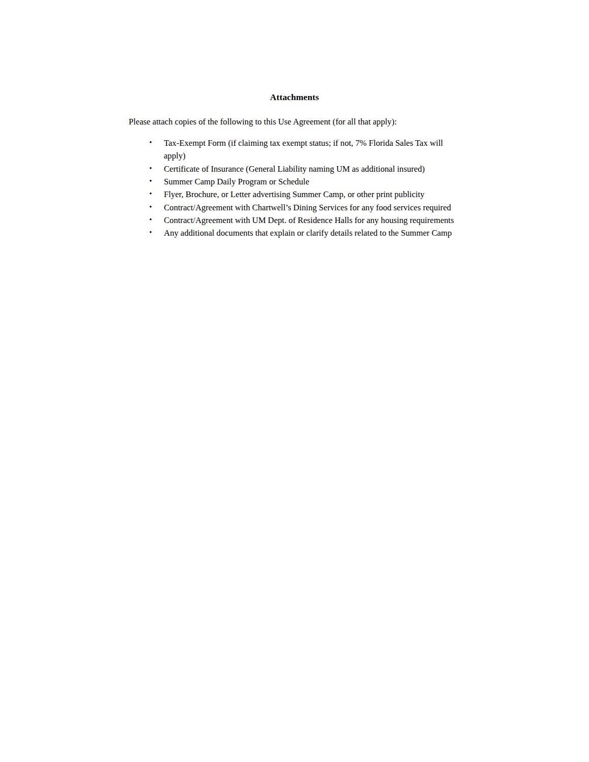Attachments
Please attach copies of the following to this Use Agreement (for all that apply):
Tax-Exempt Form (if claiming tax exempt status; if not, 7% Florida Sales Tax will apply)
Certificate of Insurance (General Liability naming UM as additional insured)
Summer Camp Daily Program or Schedule
Flyer, Brochure, or Letter advertising Summer Camp, or other print publicity
Contract/Agreement with Chartwell’s Dining Services for any food services required
Contract/Agreement with UM Dept. of Residence Halls for any housing requirements
Any additional documents that explain or clarify details related to the Summer Camp